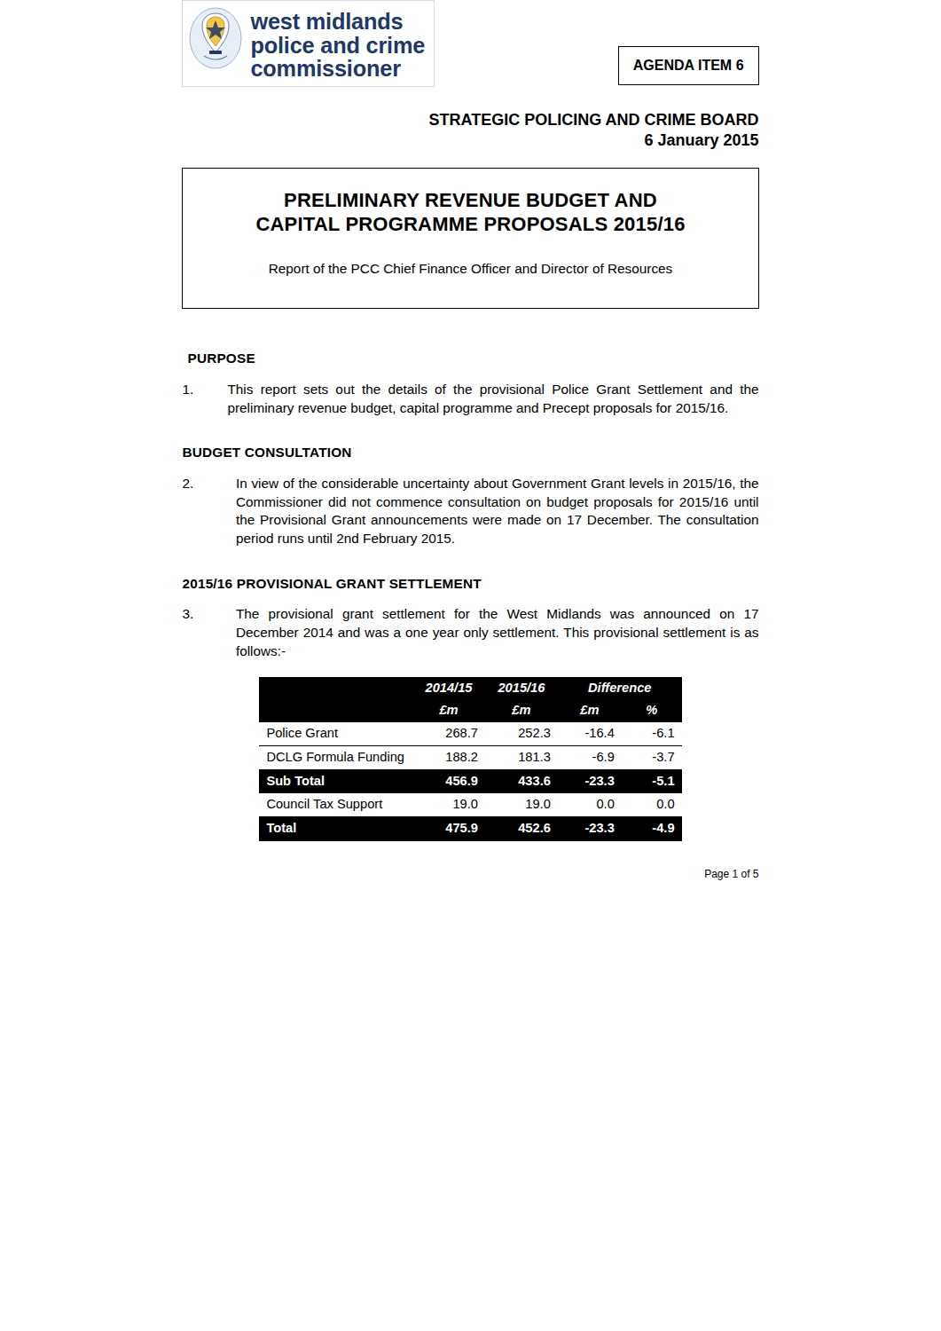west midlands police and crime commissioner
AGENDA ITEM 6
STRATEGIC POLICING AND CRIME BOARD
6 January 2015
PRELIMINARY REVENUE BUDGET AND
CAPITAL PROGRAMME PROPOSALS 2015/16
Report of the PCC Chief Finance Officer and Director of Resources
PURPOSE
1.
This report sets out the details of the provisional Police Grant Settlement and the preliminary revenue budget, capital programme and Precept proposals for 2015/16.
BUDGET CONSULTATION
2.
In view of the considerable uncertainty about Government Grant levels in 2015/16, the Commissioner did not commence consultation on budget proposals for 2015/16 until the Provisional Grant announcements were made on 17 December. The consultation period runs until 2nd February 2015.
2015/16 PROVISIONAL GRANT SETTLEMENT
3.
The provisional grant settlement for the West Midlands was announced on 17 December 2014 and was a one year only settlement. This provisional settlement is as follows:-
| | 2014/15 | 2015/16 | Difference |
| --- | --- | --- | --- |
| | £m | £m | £m | % |
| Police Grant | 268.7 | 252.3 | -16.4 | -6.1 |
| DCLG Formula Funding | 188.2 | 181.3 | -6.9 | -3.7 |
| Sub Total | 456.9 | 433.6 | -23.3 | -5.1 |
| Council Tax Support | 19.0 | 19.0 | 0.0 | 0.0 |
| Total | 475.9 | 452.6 | -23.3 | -4.9 |
Page 1 of 5